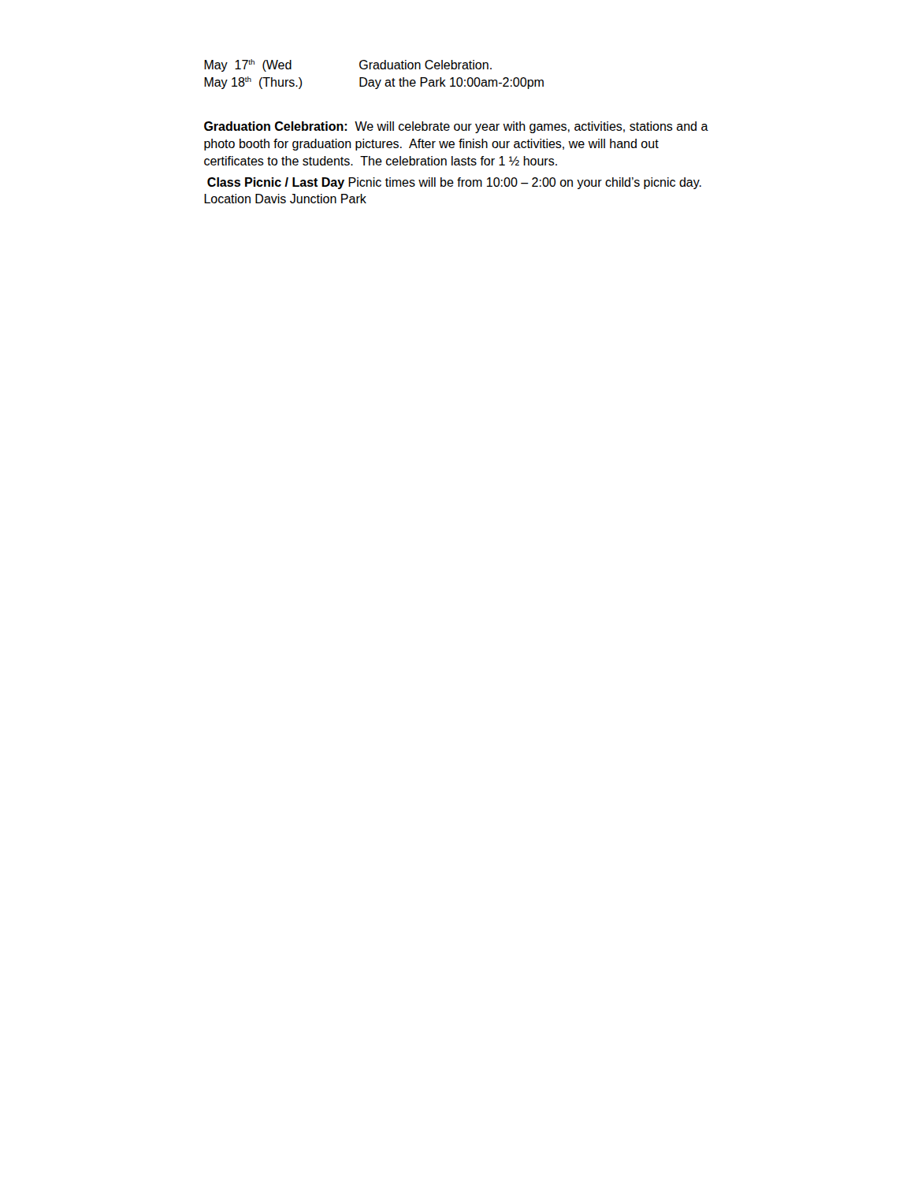May 17th (Wed
Graduation Celebration.
May 18th (Thurs.)
Day at the Park 10:00am-2:00pm
Graduation Celebration: We will celebrate our year with games, activities, stations and a photo booth for graduation pictures. After we finish our activities, we will hand out certificates to the students. The celebration lasts for 1 ½ hours.
Class Picnic / Last Day Picnic times will be from 10:00 – 2:00 on your child’s picnic day. Location Davis Junction Park